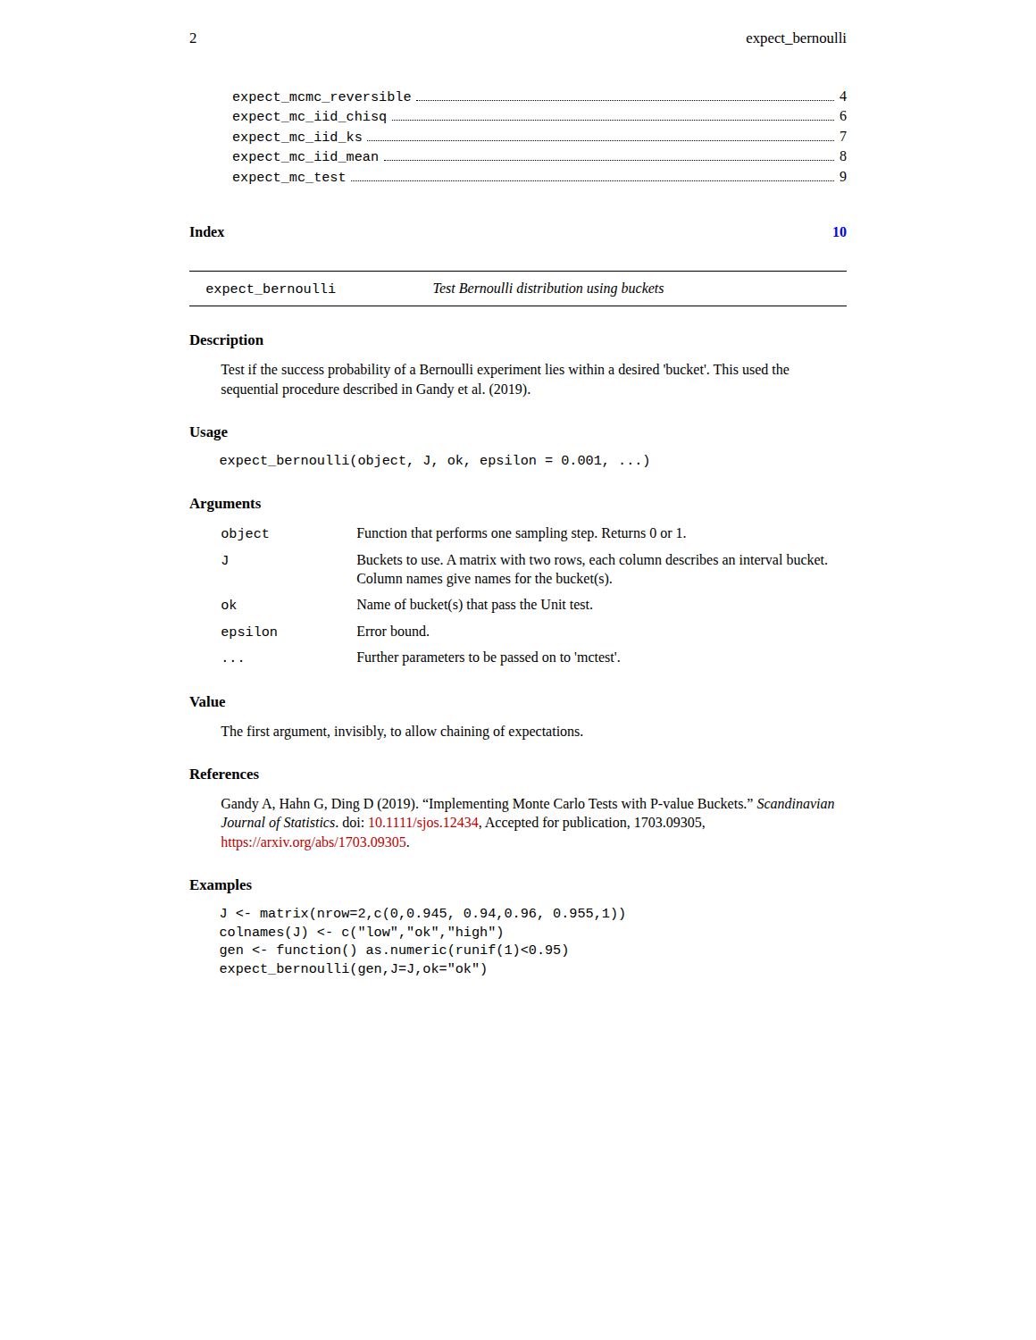2 expect_bernoulli
expect_mcmc_reversible 4
expect_mc_iid_chisq 6
expect_mc_iid_ks 7
expect_mc_iid_mean 8
expect_mc_test 9
Index 10
expect_bernoulli Test Bernoulli distribution using buckets
Description
Test if the success probability of a Bernoulli experiment lies within a desired 'bucket'. This used the sequential procedure described in Gandy et al. (2019).
Usage
expect_bernoulli(object, J, ok, epsilon = 0.001, ...)
Arguments
object
Function that performs one sampling step. Returns 0 or 1.
J
Buckets to use. A matrix with two rows, each column describes an interval bucket. Column names give names for the bucket(s).
ok
Name of bucket(s) that pass the Unit test.
epsilon
Error bound.
...
Further parameters to be passed on to 'mctest'.
Value
The first argument, invisibly, to allow chaining of expectations.
References
Gandy A, Hahn G, Ding D (2019). “Implementing Monte Carlo Tests with P-value Buckets.” Scandinavian Journal of Statistics. doi: 10.1111/sjos.12434, Accepted for publication, 1703.09305, https://arxiv.org/abs/1703.09305.
Examples
J <- matrix(nrow=2,c(0,0.945, 0.94,0.96, 0.955,1))
colnames(J) <- c("low","ok","high")
gen <- function() as.numeric(runif(1)<0.95)
expect_bernoulli(gen,J=J,ok="ok")